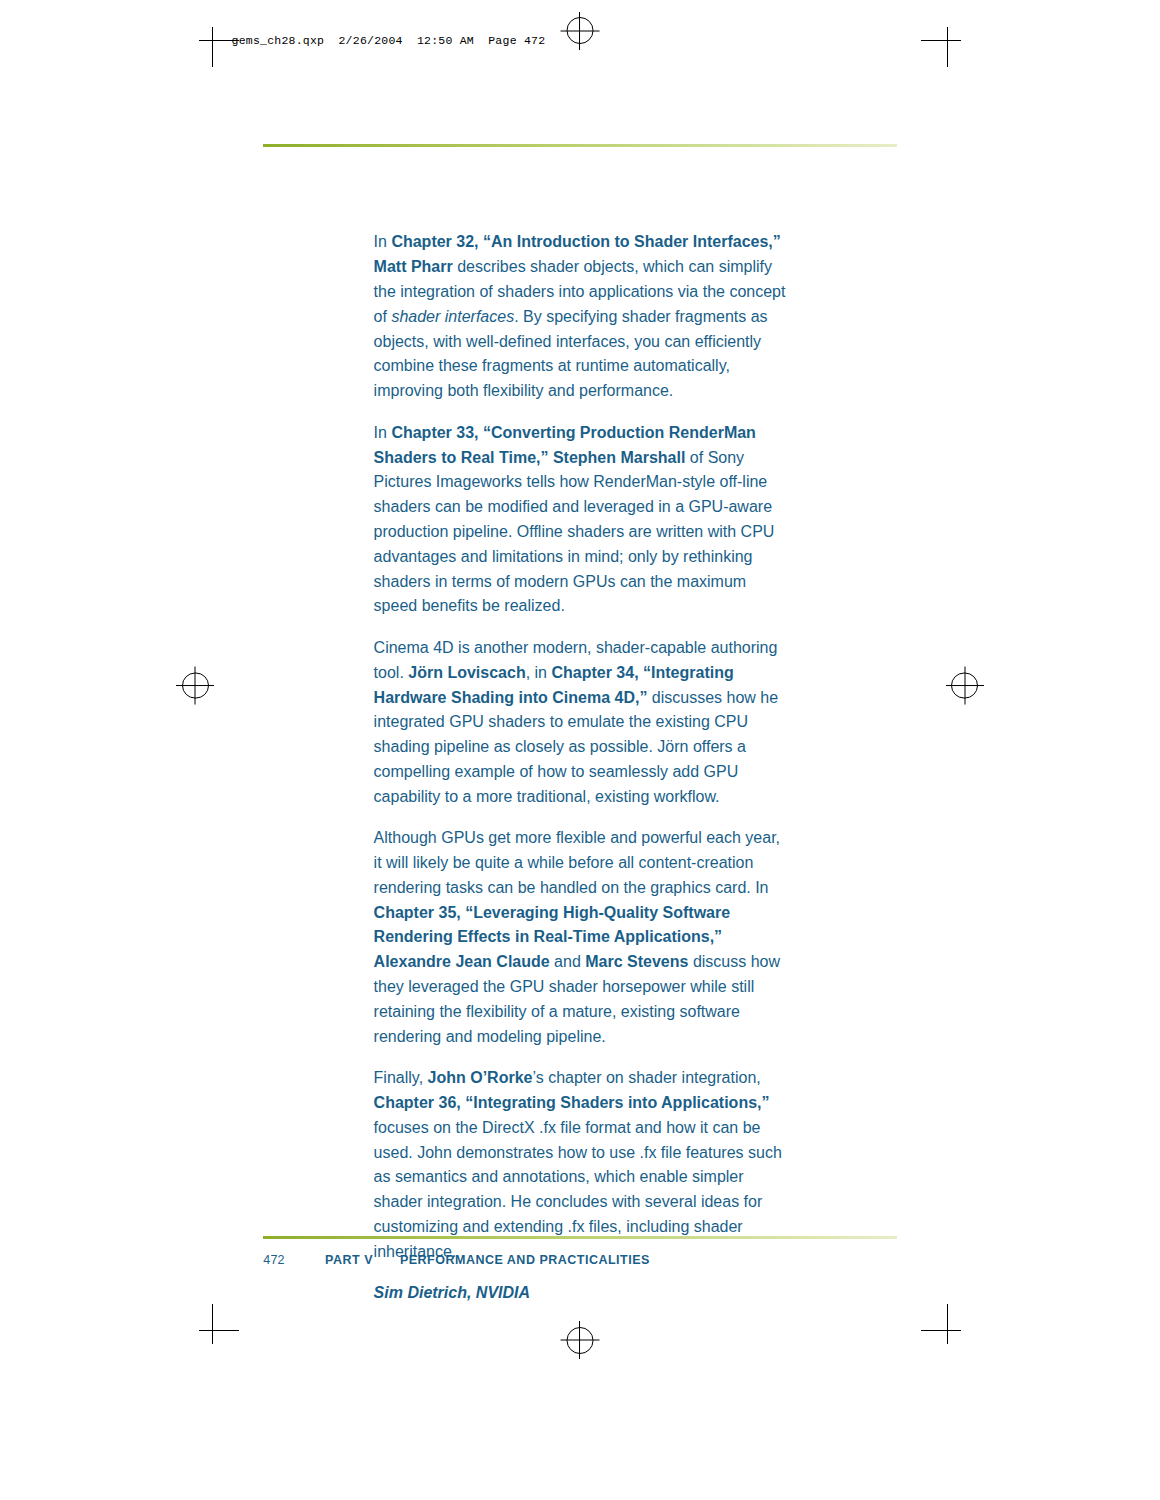gems_ch28.qxp 2/26/2004 12:50 AM Page 472
In Chapter 32, “An Introduction to Shader Interfaces,” Matt Pharr describes shader objects, which can simplify the integration of shaders into applications via the concept of shader interfaces. By specifying shader fragments as objects, with well-defined interfaces, you can efficiently combine these fragments at runtime automatically, improving both flexibility and performance.
In Chapter 33, “Converting Production RenderMan Shaders to Real Time,” Stephen Marshall of Sony Pictures Imageworks tells how RenderMan-style off-line shaders can be modified and leveraged in a GPU-aware production pipeline. Offline shaders are written with CPU advantages and limitations in mind; only by rethinking shaders in terms of modern GPUs can the maximum speed benefits be realized.
Cinema 4D is another modern, shader-capable authoring tool. Jörn Loviscach, in Chapter 34, “Integrating Hardware Shading into Cinema 4D,” discusses how he integrated GPU shaders to emulate the existing CPU shading pipeline as closely as possible. Jörn offers a compelling example of how to seamlessly add GPU capability to a more traditional, existing workflow.
Although GPUs get more flexible and powerful each year, it will likely be quite a while before all content-creation rendering tasks can be handled on the graphics card. In Chapter 35, “Leveraging High-Quality Software Rendering Effects in Real-Time Applications,” Alexandre Jean Claude and Marc Stevens discuss how they leveraged the GPU shader horsepower while still retaining the flexibility of a mature, existing software rendering and modeling pipeline.
Finally, John O’Rorke’s chapter on shader integration, Chapter 36, “Integrating Shaders into Applications,” focuses on the DirectX .fx file format and how it can be used. John demonstrates how to use .fx file features such as semantics and annotations, which enable simpler shader integration. He concludes with several ideas for customizing and extending .fx files, including shader inheritance.
Sim Dietrich, NVIDIA
472 PART VPERFORMANCE AND PRACTICALITIES